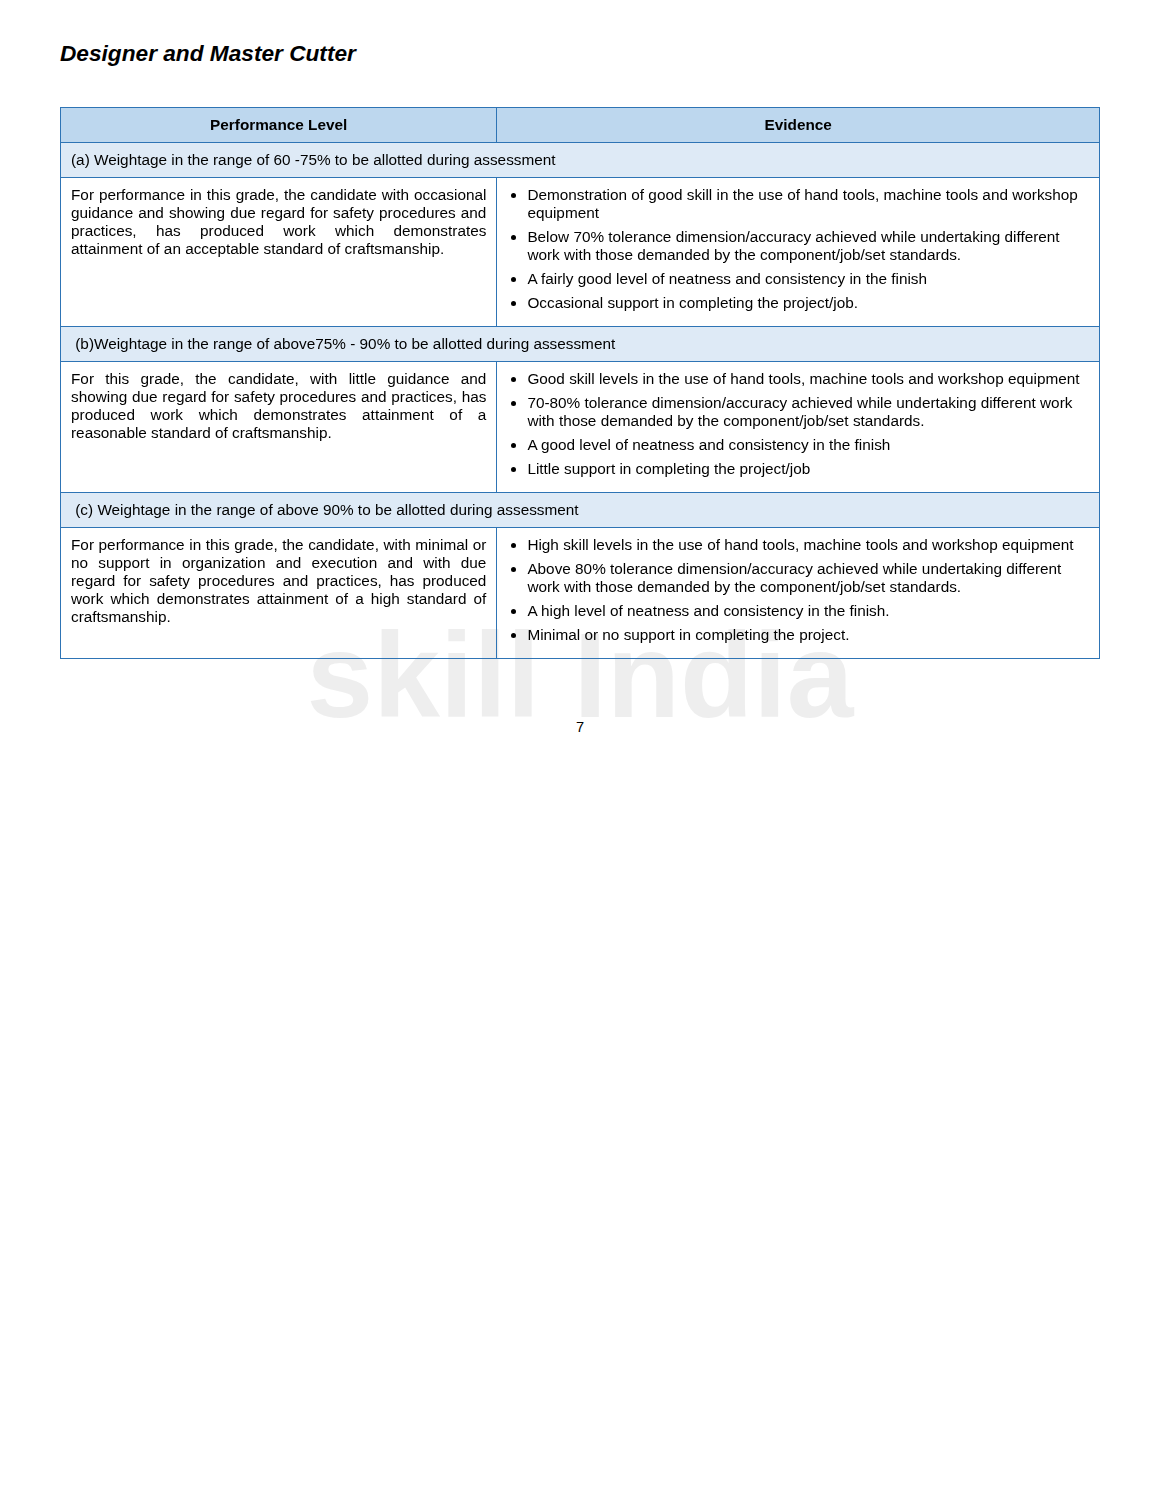skill India
Designer and Master Cutter
| Performance Level | Evidence |
| --- | --- |
| (a) Weightage in the range of 60 -75% to be allotted during assessment |
| For performance in this grade, the candidate with occasional guidance and showing due regard for safety procedures and practices, has produced work which demonstrates attainment of an acceptable standard of craftsmanship. | Demonstration of good skill in the use of hand tools, machine tools and workshop equipment Below 70% tolerance dimension/accuracy achieved while undertaking different work with those demanded by the component/job/set standards. A fairly good level of neatness and consistency in the finish Occasional support in completing the project/job. |
| (b)Weightage in the range of above75% - 90% to be allotted during assessment |
| For this grade, the candidate, with little guidance and showing due regard for safety procedures and practices, has produced work which demonstrates attainment of a reasonable standard of craftsmanship. | Good skill levels in the use of hand tools, machine tools and workshop equipment 70-80% tolerance dimension/accuracy achieved while undertaking different work with those demanded by the component/job/set standards. A good level of neatness and consistency in the finish Little support in completing the project/job |
| (c) Weightage in the range of above 90% to be allotted during assessment |
| For performance in this grade, the candidate, with minimal or no support in organization and execution and with due regard for safety procedures and practices, has produced work which demonstrates attainment of a high standard of craftsmanship. | High skill levels in the use of hand tools, machine tools and workshop equipment Above 80% tolerance dimension/accuracy achieved while undertaking different work with those demanded by the component/job/set standards. A high level of neatness and consistency in the finish. Minimal or no support in completing the project. |
7